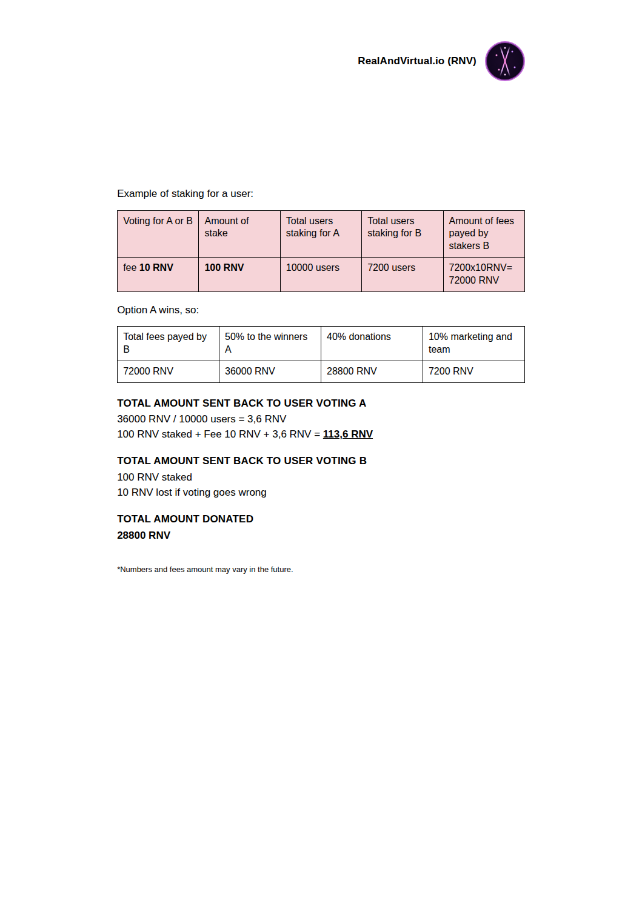RealAndVirtual.io (RNV)
Example of staking for a user:
| Voting for A or B | Amount of stake | Total users staking for A | Total users staking for B | Amount of fees payed by stakers B |
| --- | --- | --- | --- | --- |
| fee 10 RNV | 100 RNV | 10000 users | 7200 users | 7200x10RNV= 72000 RNV |
Option A wins, so:
| Total fees payed by B | 50% to the winners A | 40% donations | 10% marketing and team |
| --- | --- | --- | --- |
| 72000 RNV | 36000 RNV | 28800 RNV | 7200 RNV |
Total amount sent back to user voting A
36000 RNV / 10000 users = 3,6 RNV
100 RNV staked + Fee 10 RNV + 3,6 RNV = 113,6 RNV
Total amount sent back to user voting B
100 RNV staked
10 RNV lost if voting goes wrong
Total amount donated
28800 RNV
*Numbers and fees amount may vary in the future.